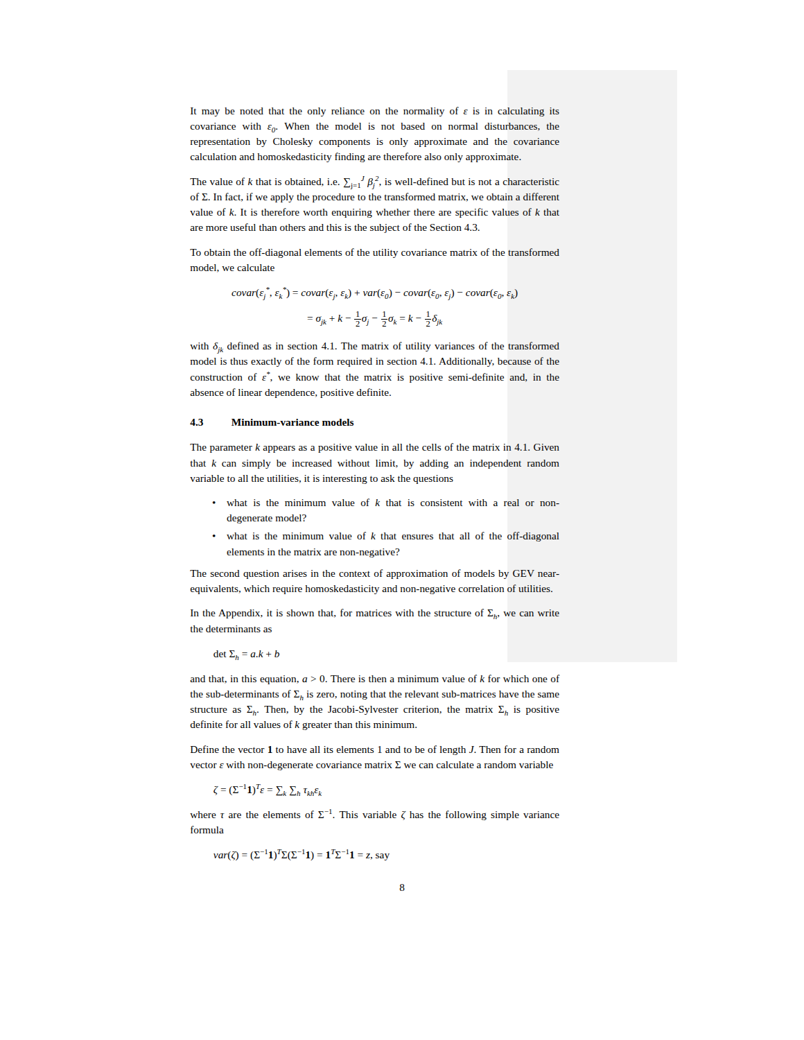It may be noted that the only reliance on the normality of ε is in calculating its covariance with ε0. When the model is not based on normal disturbances, the representation by Cholesky components is only approximate and the covariance calculation and homoskedasticity finding are therefore also only approximate.
The value of k that is obtained, i.e. ∑j=1J βj2, is well-defined but is not a characteristic of Σ. In fact, if we apply the procedure to the transformed matrix, we obtain a different value of k. It is therefore worth enquiring whether there are specific values of k that are more useful than others and this is the subject of the Section 4.3.
To obtain the off-diagonal elements of the utility covariance matrix of the transformed model, we calculate
covar(εj*, εk*) = covar(εj, εk) + var(ε0) − covar(ε0, εj) − covar(ε0, εk)
= σjk + k − 12 σj − 12 σk = k − 12 δjk
with δjk defined as in section 4.1. The matrix of utility variances of the transformed model is thus exactly of the form required in section 4.1. Additionally, because of the construction of ε*, we know that the matrix is positive semi-definite and, in the absence of linear dependence, positive definite.
4.3 Minimum-variance models
The parameter k appears as a positive value in all the cells of the matrix in 4.1. Given that k can simply be increased without limit, by adding an independent random variable to all the utilities, it is interesting to ask the questions
what is the minimum value of k that is consistent with a real or non-degenerate model?
what is the minimum value of k that ensures that all of the off-diagonal elements in the matrix are non-negative?
The second question arises in the context of approximation of models by GEV near-equivalents, which require homoskedasticity and non-negative correlation of utilities.
In the Appendix, it is shown that, for matrices with the structure of Σh, we can write the determinants as
det Σh = a.k + b
and that, in this equation, a > 0. There is then a minimum value of k for which one of the sub-determinants of Σh is zero, noting that the relevant sub-matrices have the same structure as Σh. Then, by the Jacobi-Sylvester criterion, the matrix Σh is positive definite for all values of k greater than this minimum.
Define the vector 1 to have all its elements 1 and to be of length J. Then for a random vector ε with non-degenerate covariance matrix Σ we can calculate a random variable
ζ = (Σ−11)Tε = ∑k ∑h τkhεk
where τ are the elements of Σ−1. This variable ζ has the following simple variance formula
var(ζ) = (Σ−11)TΣ(Σ−11) = 1TΣ−11 = z, say
8